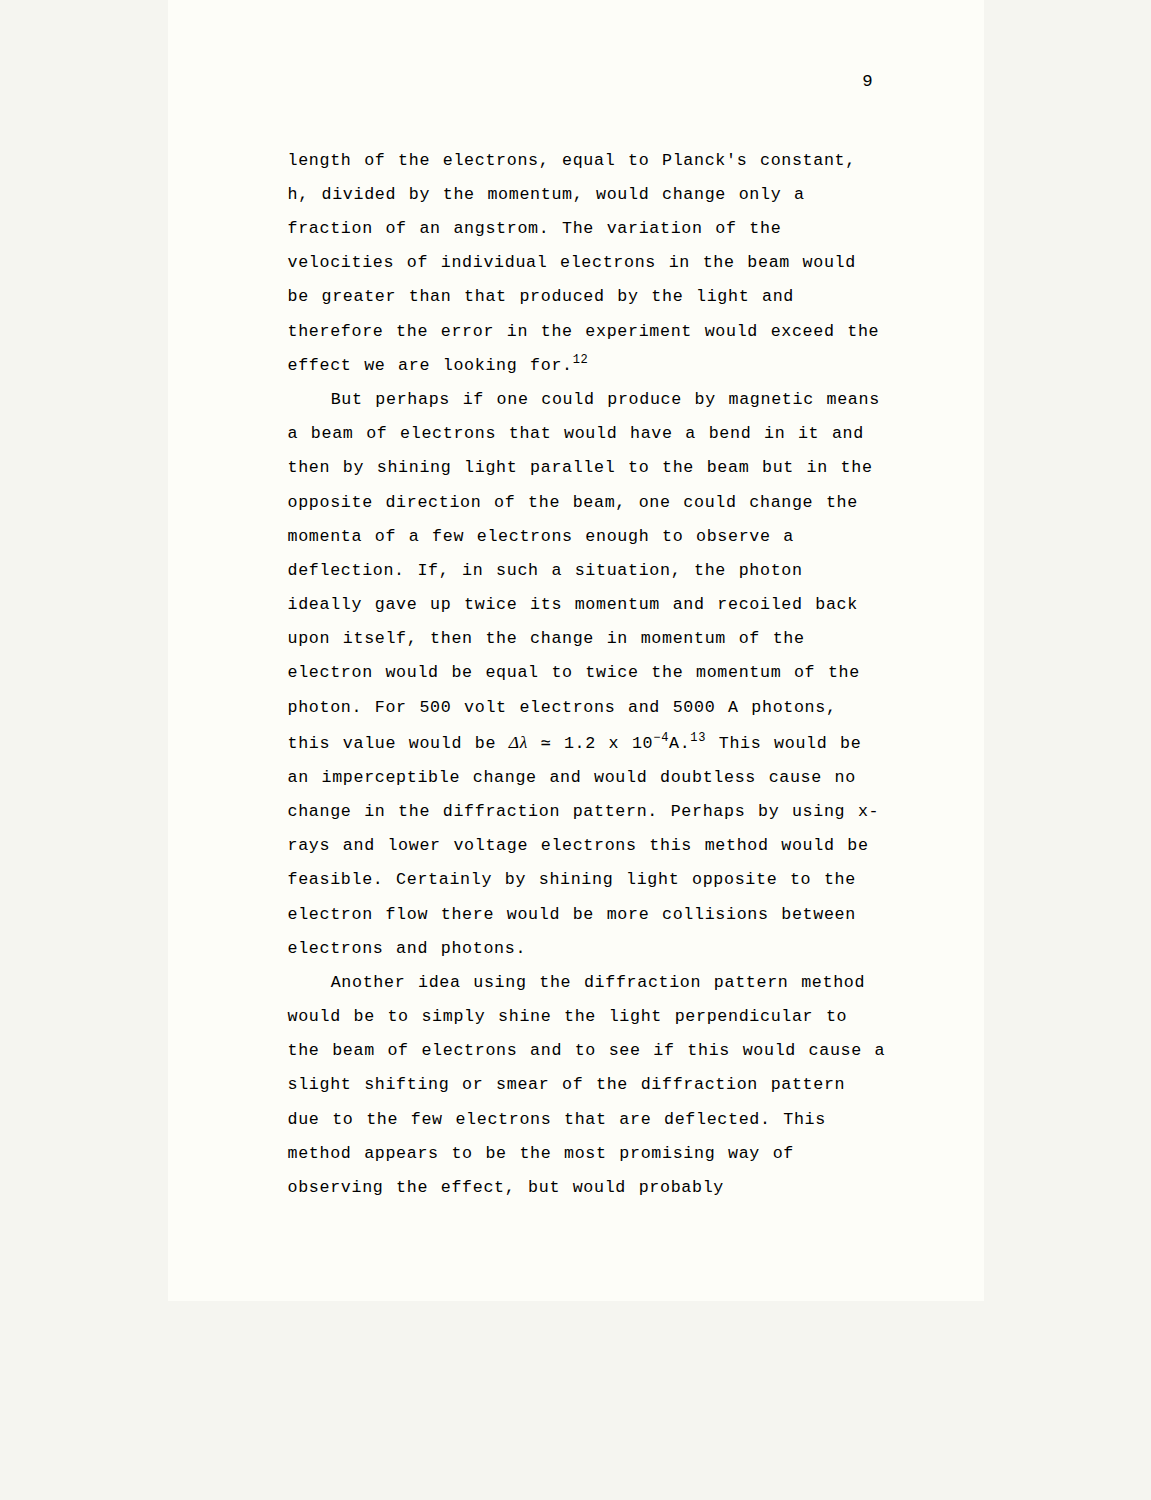9
length of the electrons, equal to Planck's constant, h, divided by the momentum, would change only a fraction of an angstrom. The variation of the velocities of individual electrons in the beam would be greater than that produced by the light and therefore the error in the experiment would exceed the effect we are looking for.12
But perhaps if one could produce by magnetic means a beam of electrons that would have a bend in it and then by shining light parallel to the beam but in the opposite direction of the beam, one could change the momenta of a few electrons enough to observe a deflection. If, in such a situation, the photon ideally gave up twice its momentum and recoiled back upon itself, then the change in momentum of the electron would be equal to twice the momentum of the photon. For 500 volt electrons and 5000 A photons, this value would be Δλ ≃ 1.2 x 10−4A.13 This would be an imperceptible change and would doubtless cause no change in the diffraction pattern. Perhaps by using x-rays and lower voltage electrons this method would be feasible. Certainly by shining light opposite to the electron flow there would be more collisions between electrons and photons.
Another idea using the diffraction pattern method would be to simply shine the light perpendicular to the beam of electrons and to see if this would cause a slight shifting or smear of the diffraction pattern due to the few electrons that are deflected. This method appears to be the most promising way of observing the effect, but would probably